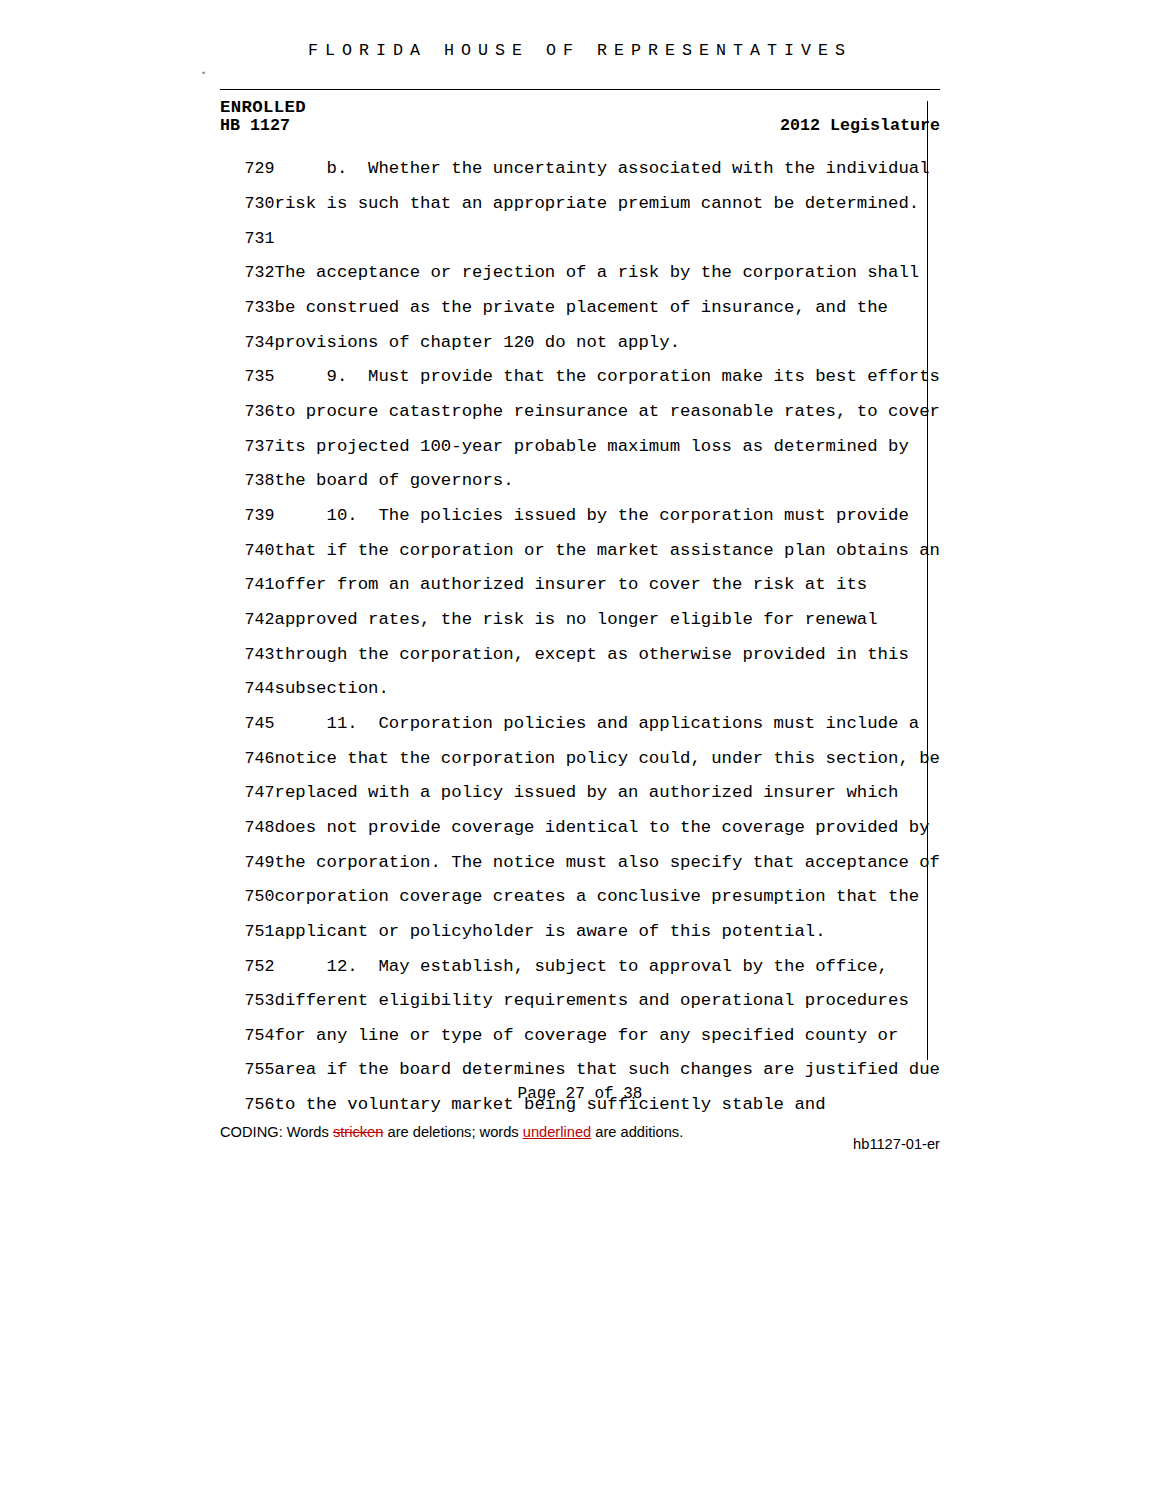•
FLORIDA HOUSE OF REPRESENTATIVES
ENROLLED
HB 1127 2012 Legislature
| 729 | b. Whether the uncertainty associated with the individual |
| 730 | risk is such that an appropriate premium cannot be determined. |
| 731 | |
| 732 | The acceptance or rejection of a risk by the corporation shall |
| 733 | be construed as the private placement of insurance, and the |
| 734 | provisions of chapter 120 do not apply. |
| 735 | 9. Must provide that the corporation make its best efforts |
| 736 | to procure catastrophe reinsurance at reasonable rates, to cover |
| 737 | its projected 100-year probable maximum loss as determined by |
| 738 | the board of governors. |
| 739 | 10. The policies issued by the corporation must provide |
| 740 | that if the corporation or the market assistance plan obtains an |
| 741 | offer from an authorized insurer to cover the risk at its |
| 742 | approved rates, the risk is no longer eligible for renewal |
| 743 | through the corporation, except as otherwise provided in this |
| 744 | subsection. |
| 745 | 11. Corporation policies and applications must include a |
| 746 | notice that the corporation policy could, under this section, be |
| 747 | replaced with a policy issued by an authorized insurer which |
| 748 | does not provide coverage identical to the coverage provided by |
| 749 | the corporation. The notice must also specify that acceptance of |
| 750 | corporation coverage creates a conclusive presumption that the |
| 751 | applicant or policyholder is aware of this potential. |
| 752 | 12. May establish, subject to approval by the office, |
| 753 | different eligibility requirements and operational procedures |
| 754 | for any line or type of coverage for any specified county or |
| 755 | area if the board determines that such changes are justified due |
| 756 | to the voluntary market being sufficiently stable and |
Page 27 of 38
CODING: Words stricken are deletions; words underlined are additions.
hb1127-01-er